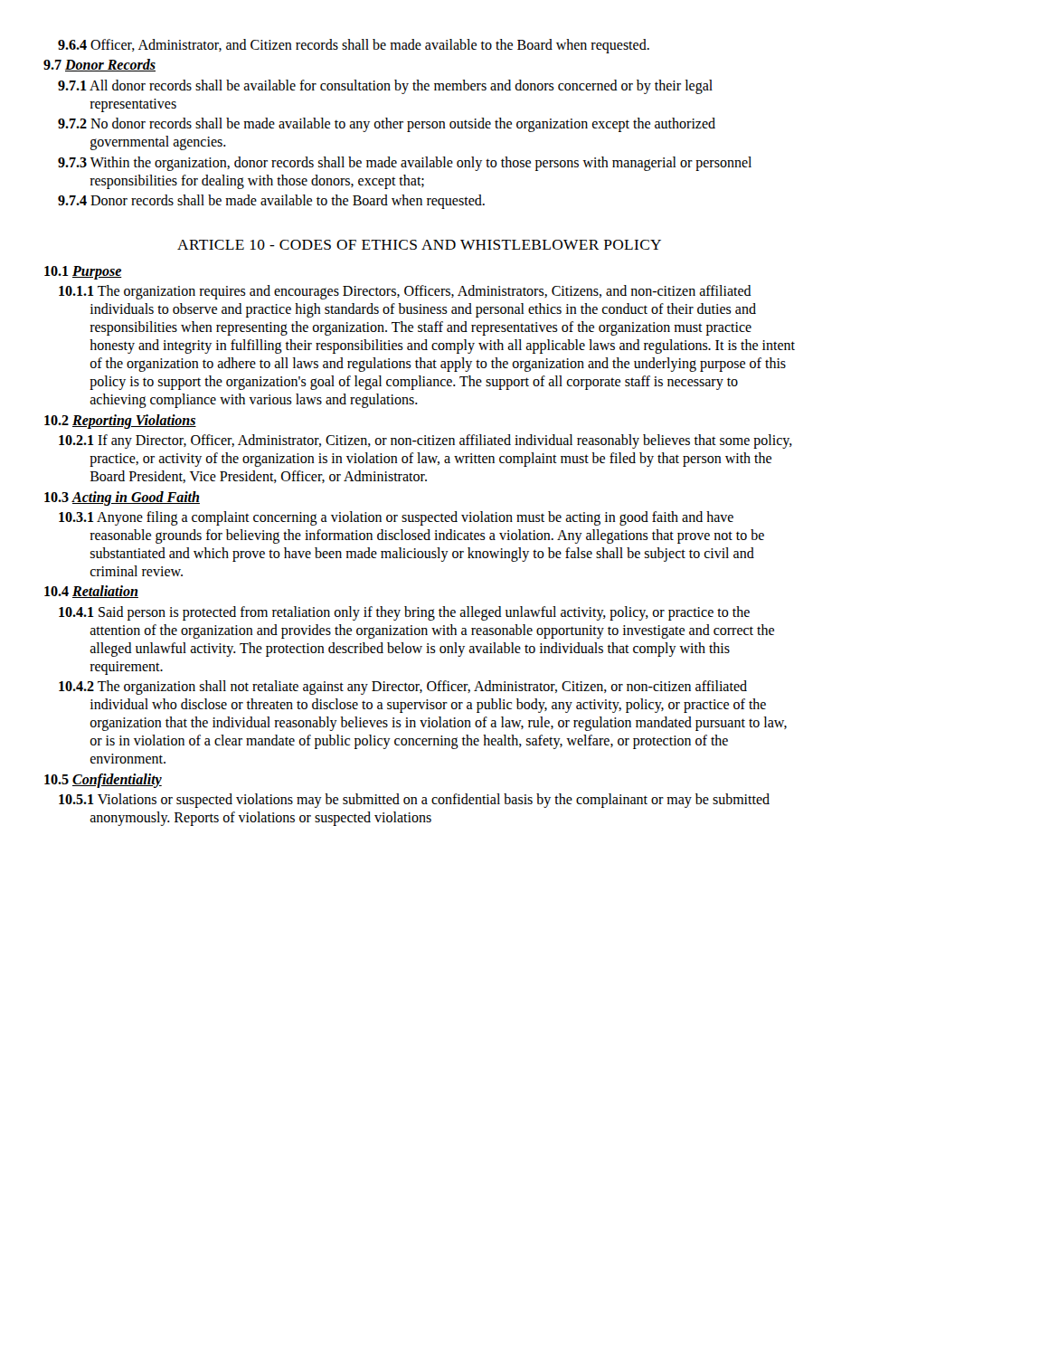9.6.4 Officer, Administrator, and Citizen records shall be made available to the Board when requested.
9.7 Donor Records
9.7.1 All donor records shall be available for consultation by the members and donors concerned or by their legal representatives
9.7.2 No donor records shall be made available to any other person outside the organization except the authorized governmental agencies.
9.7.3 Within the organization, donor records shall be made available only to those persons with managerial or personnel responsibilities for dealing with those donors, except that;
9.7.4 Donor records shall be made available to the Board when requested.
ARTICLE 10 - CODES OF ETHICS AND WHISTLEBLOWER POLICY
10.1 Purpose
10.1.1 The organization requires and encourages Directors, Officers, Administrators, Citizens, and non-citizen affiliated individuals to observe and practice high standards of business and personal ethics in the conduct of their duties and responsibilities when representing the organization. The staff and representatives of the organization must practice honesty and integrity in fulfilling their responsibilities and comply with all applicable laws and regulations. It is the intent of the organization to adhere to all laws and regulations that apply to the organization and the underlying purpose of this policy is to support the organization's goal of legal compliance. The support of all corporate staff is necessary to achieving compliance with various laws and regulations.
10.2 Reporting Violations
10.2.1 If any Director, Officer, Administrator, Citizen, or non-citizen affiliated individual reasonably believes that some policy, practice, or activity of the organization is in violation of law, a written complaint must be filed by that person with the Board President, Vice President, Officer, or Administrator.
10.3 Acting in Good Faith
10.3.1 Anyone filing a complaint concerning a violation or suspected violation must be acting in good faith and have reasonable grounds for believing the information disclosed indicates a violation. Any allegations that prove not to be substantiated and which prove to have been made maliciously or knowingly to be false shall be subject to civil and criminal review.
10.4 Retaliation
10.4.1 Said person is protected from retaliation only if they bring the alleged unlawful activity, policy, or practice to the attention of the organization and provides the organization with a reasonable opportunity to investigate and correct the alleged unlawful activity. The protection described below is only available to individuals that comply with this requirement.
10.4.2 The organization shall not retaliate against any Director, Officer, Administrator, Citizen, or non-citizen affiliated individual who disclose or threaten to disclose to a supervisor or a public body, any activity, policy, or practice of the organization that the individual reasonably believes is in violation of a law, rule, or regulation mandated pursuant to law, or is in violation of a clear mandate of public policy concerning the health, safety, welfare, or protection of the environment.
10.5 Confidentiality
10.5.1 Violations or suspected violations may be submitted on a confidential basis by the complainant or may be submitted anonymously. Reports of violations or suspected violations